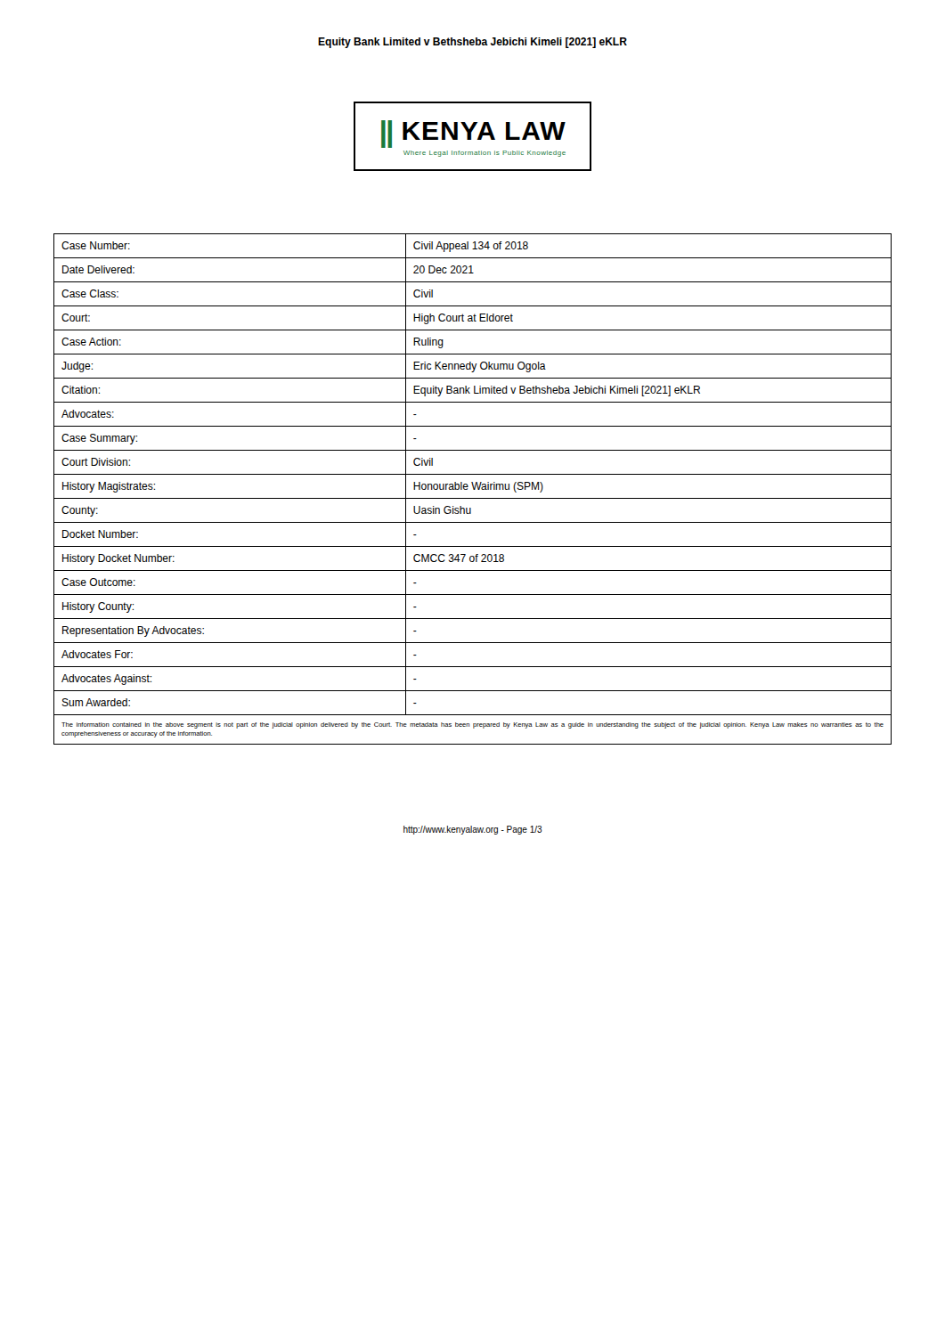Equity Bank Limited v Bethsheba Jebichi Kimeli [2021] eKLR
|| KENYA LAW
Where Legal Information is Public Knowledge
| Case Number: | Civil Appeal 134 of 2018 |
| Date Delivered: | 20 Dec 2021 |
| Case Class: | Civil |
| Court: | High Court at Eldoret |
| Case Action: | Ruling |
| Judge: | Eric Kennedy Okumu Ogola |
| Citation: | Equity Bank Limited v Bethsheba Jebichi Kimeli [2021] eKLR |
| Advocates: | - |
| Case Summary: | - |
| Court Division: | Civil |
| History Magistrates: | Honourable Wairimu (SPM) |
| County: | Uasin Gishu |
| Docket Number: | - |
| History Docket Number: | CMCC 347 of 2018 |
| Case Outcome: | - |
| History County: | - |
| Representation By Advocates: | - |
| Advocates For: | - |
| Advocates Against: | - |
| Sum Awarded: | - |
The information contained in the above segment is not part of the judicial opinion delivered by the Court. The metadata has been prepared by Kenya Law as a guide in understanding the subject of the judicial opinion. Kenya Law makes no warranties as to the comprehensiveness or accuracy of the information.
http://www.kenyalaw.org - Page 1/3